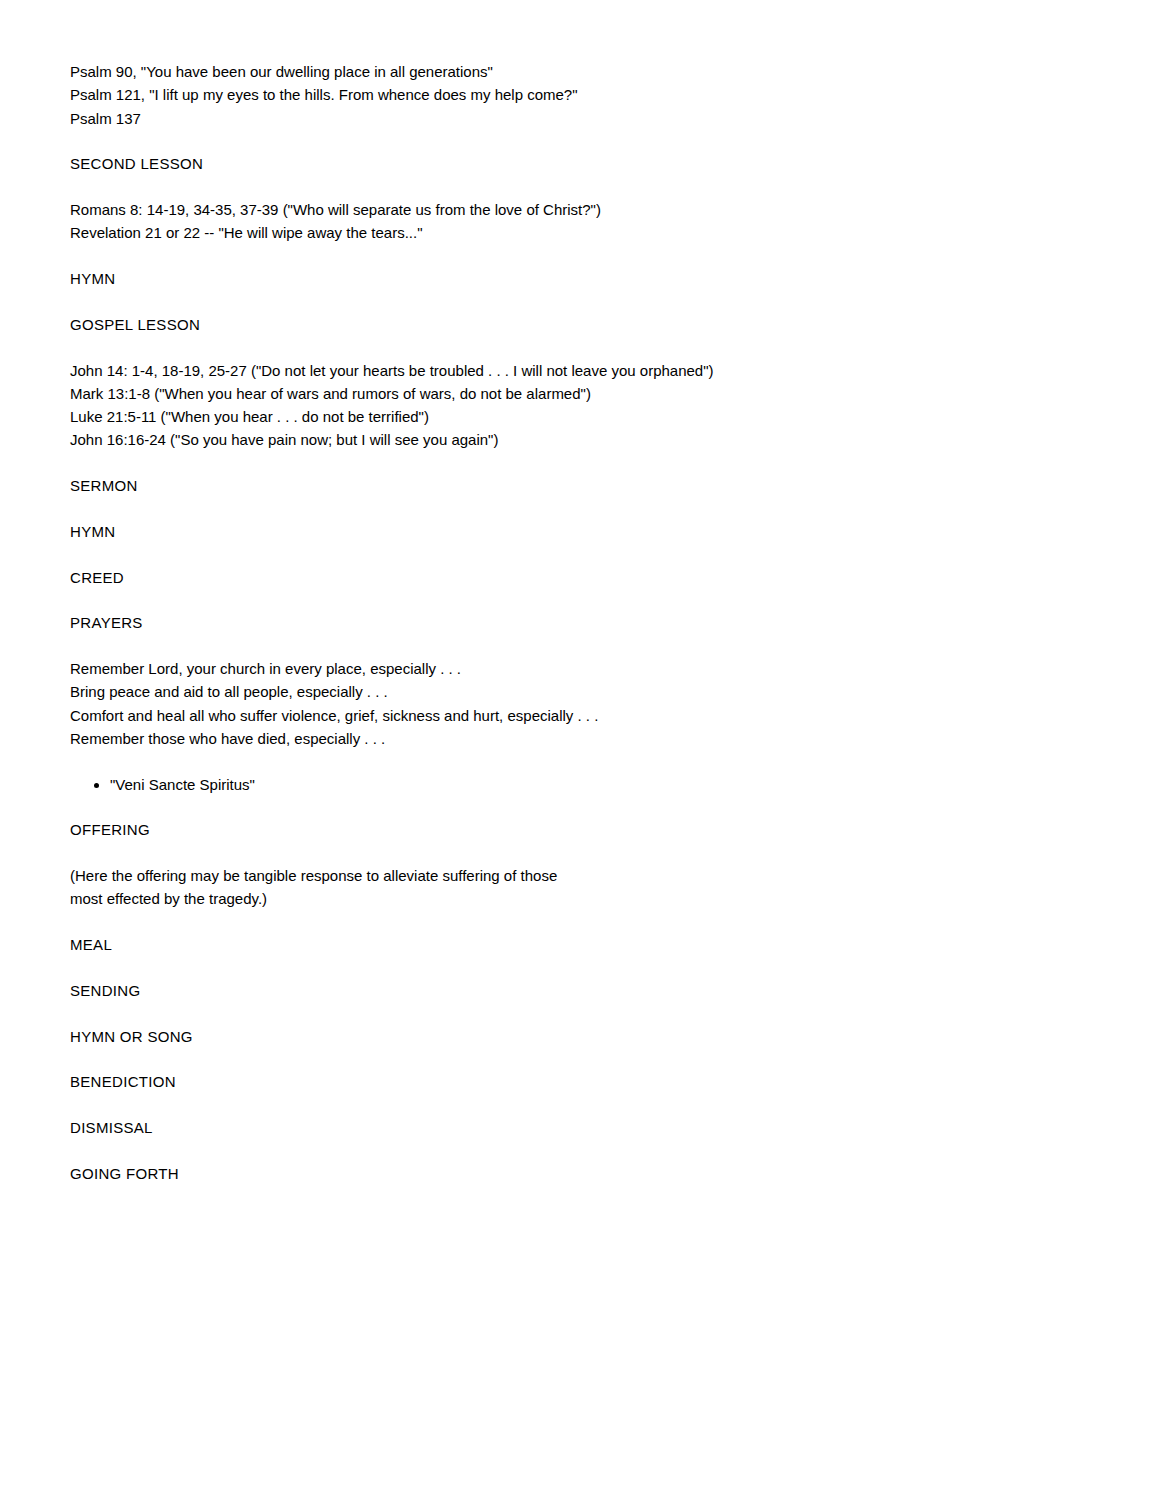Psalm 90, "You have been our dwelling place in all generations" Psalm 121, "I lift up my eyes to the hills. From whence does my help come?" Psalm 137
SECOND LESSON
Romans 8: 14-19, 34-35, 37-39 ("Who will separate us from the love of Christ?") Revelation 21 or 22 -- "He will wipe away the tears..."
HYMN
GOSPEL LESSON
John 14: 1-4, 18-19, 25-27 ("Do not let your hearts be troubled . . . I will not leave you orphaned") Mark 13:1-8 ("When you hear of wars and rumors of wars, do not be alarmed") Luke 21:5-11 ("When you hear . . . do not be terrified") John 16:16-24 ("So you have pain now; but I will see you again")
SERMON
HYMN
CREED
PRAYERS
Remember Lord, your church in every place, especially . . . Bring peace and aid to all people, especially . . . Comfort and heal all who suffer violence, grief, sickness and hurt, especially . . . Remember those who have died, especially . . .
"Veni Sancte Spiritus"
OFFERING
(Here the offering may be tangible response to alleviate suffering of those most effected by the tragedy.)
MEAL
SENDING
HYMN OR SONG
BENEDICTION
DISMISSAL
GOING FORTH